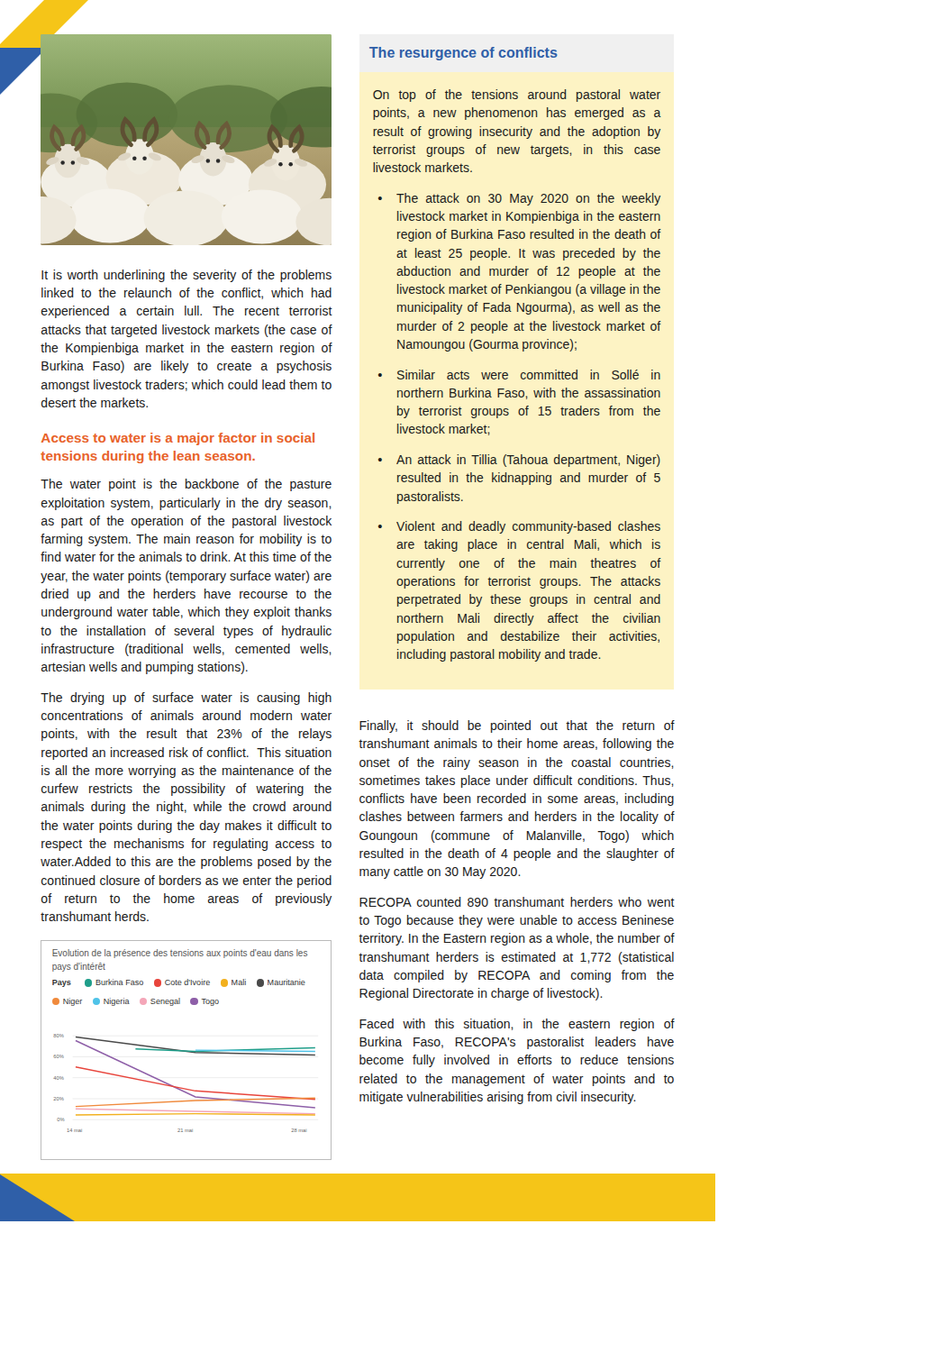It is worth underlining the severity of the problems linked to the relaunch of the conflict, which had experienced a certain lull. The recent terrorist attacks that targeted livestock markets (the case of the Kompienbiga market in the eastern region of Burkina Faso) are likely to create a psychosis amongst livestock traders; which could lead them to desert the markets.
Access to water is a major factor in social tensions during the lean season.
The water point is the backbone of the pasture exploitation system, particularly in the dry season, as part of the operation of the pastoral livestock farming system. The main reason for mobility is to find water for the animals to drink. At this time of the year, the water points (temporary surface water) are dried up and the herders have recourse to the underground water table, which they exploit thanks to the installation of several types of hydraulic infrastructure (traditional wells, cemented wells, artesian wells and pumping stations).
The drying up of surface water is causing high concentrations of animals around modern water points, with the result that 23% of the relays reported an increased risk of conflict. This situation is all the more worrying as the maintenance of the curfew restricts the possibility of watering the animals during the night, while the crowd around the water points during the day makes it difficult to respect the mechanisms for regulating access to water.Added to this are the problems posed by the continued closure of borders as we enter the period of return to the home areas of previously transhumant herds.
Evolution de la présence des tensions aux points d'eau dans les pays d'intérêt
Pays Burkina Faso Cote d'Ivoire Mali Mauritanie Niger Nigeria Senegal Togo
80% 60% 40% 20% 0% 14 mai 21 mai 28 mai
The resurgence of conflicts
On top of the tensions around pastoral water points, a new phenomenon has emerged as a result of growing insecurity and the adoption by terrorist groups of new targets, in this case livestock markets.
The attack on 30 May 2020 on the weekly livestock market in Kompienbiga in the eastern region of Burkina Faso resulted in the death of at least 25 people. It was preceded by the abduction and murder of 12 people at the livestock market of Penkiangou (a village in the municipality of Fada Ngourma), as well as the murder of 2 people at the livestock market of Namoungou (Gourma province);
Similar acts were committed in Sollé in northern Burkina Faso, with the assassination by terrorist groups of 15 traders from the livestock market;
An attack in Tillia (Tahoua department, Niger) resulted in the kidnapping and murder of 5 pastoralists.
Violent and deadly community-based clashes are taking place in central Mali, which is currently one of the main theatres of operations for terrorist groups. The attacks perpetrated by these groups in central and northern Mali directly affect the civilian population and destabilize their activities, including pastoral mobility and trade.
Finally, it should be pointed out that the return of transhumant animals to their home areas, following the onset of the rainy season in the coastal countries, sometimes takes place under difficult conditions. Thus, conflicts have been recorded in some areas, including clashes between farmers and herders in the locality of Goungoun (commune of Malanville, Togo) which resulted in the death of 4 people and the slaughter of many cattle on 30 May 2020.
RECOPA counted 890 transhumant herders who went to Togo because they were unable to access Beninese territory. In the Eastern region as a whole, the number of transhumant herders is estimated at 1,772 (statistical data compiled by RECOPA and coming from the Regional Directorate in charge of livestock).
Faced with this situation, in the eastern region of Burkina Faso, RECOPA's pastoralist leaders have become fully involved in efforts to reduce tensions related to the management of water points and to mitigate vulnerabilities arising from civil insecurity.